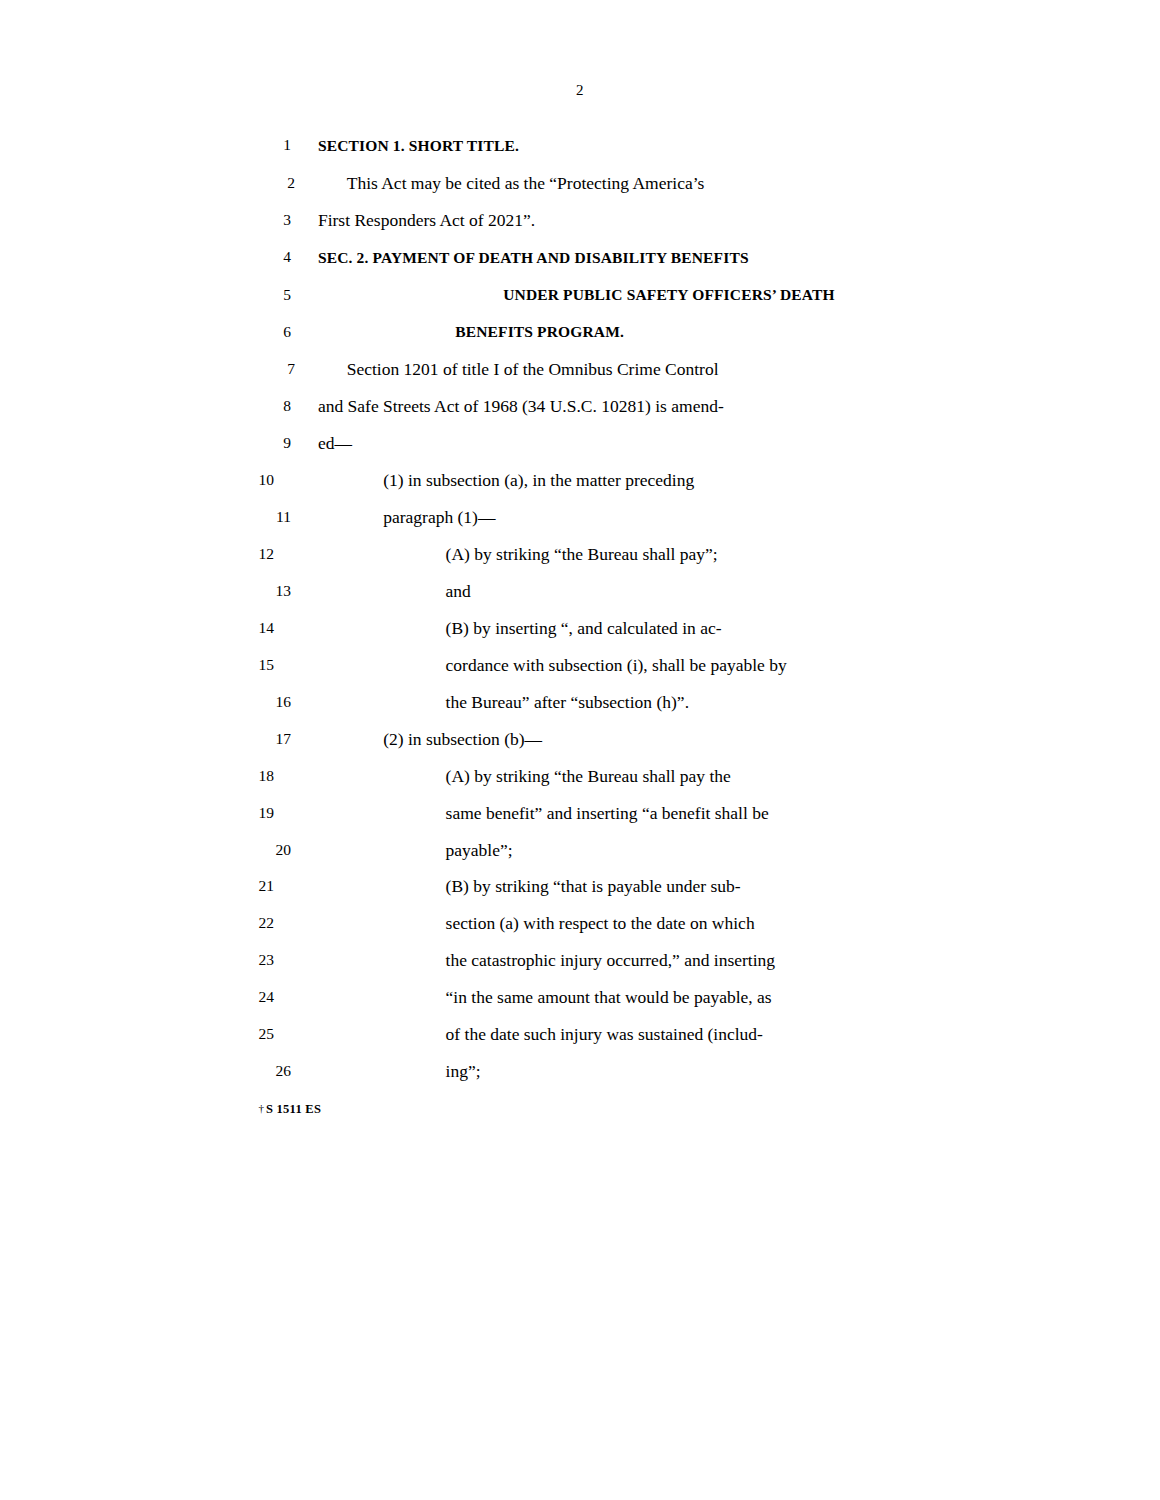2
SECTION 1. SHORT TITLE.
This Act may be cited as the “Protecting America’s
First Responders Act of 2021”.
SEC. 2. PAYMENT OF DEATH AND DISABILITY BENEFITS
UNDER PUBLIC SAFETY OFFICERS’ DEATH
BENEFITS PROGRAM.
Section 1201 of title I of the Omnibus Crime Control
and Safe Streets Act of 1968 (34 U.S.C. 10281) is amend-
ed—
(1) in subsection (a), in the matter preceding
paragraph (1)—
(A) by striking “the Bureau shall pay”;
and
(B) by inserting “, and calculated in ac-
cordance with subsection (i), shall be payable by
the Bureau” after “subsection (h)”.
(2) in subsection (b)—
(A) by striking “the Bureau shall pay the
same benefit” and inserting “a benefit shall be
payable”;
(B) by striking “that is payable under sub-
section (a) with respect to the date on which
the catastrophic injury occurred,” and inserting
“in the same amount that would be payable, as
of the date such injury was sustained (includ-
ing”;
†S 1511 ES